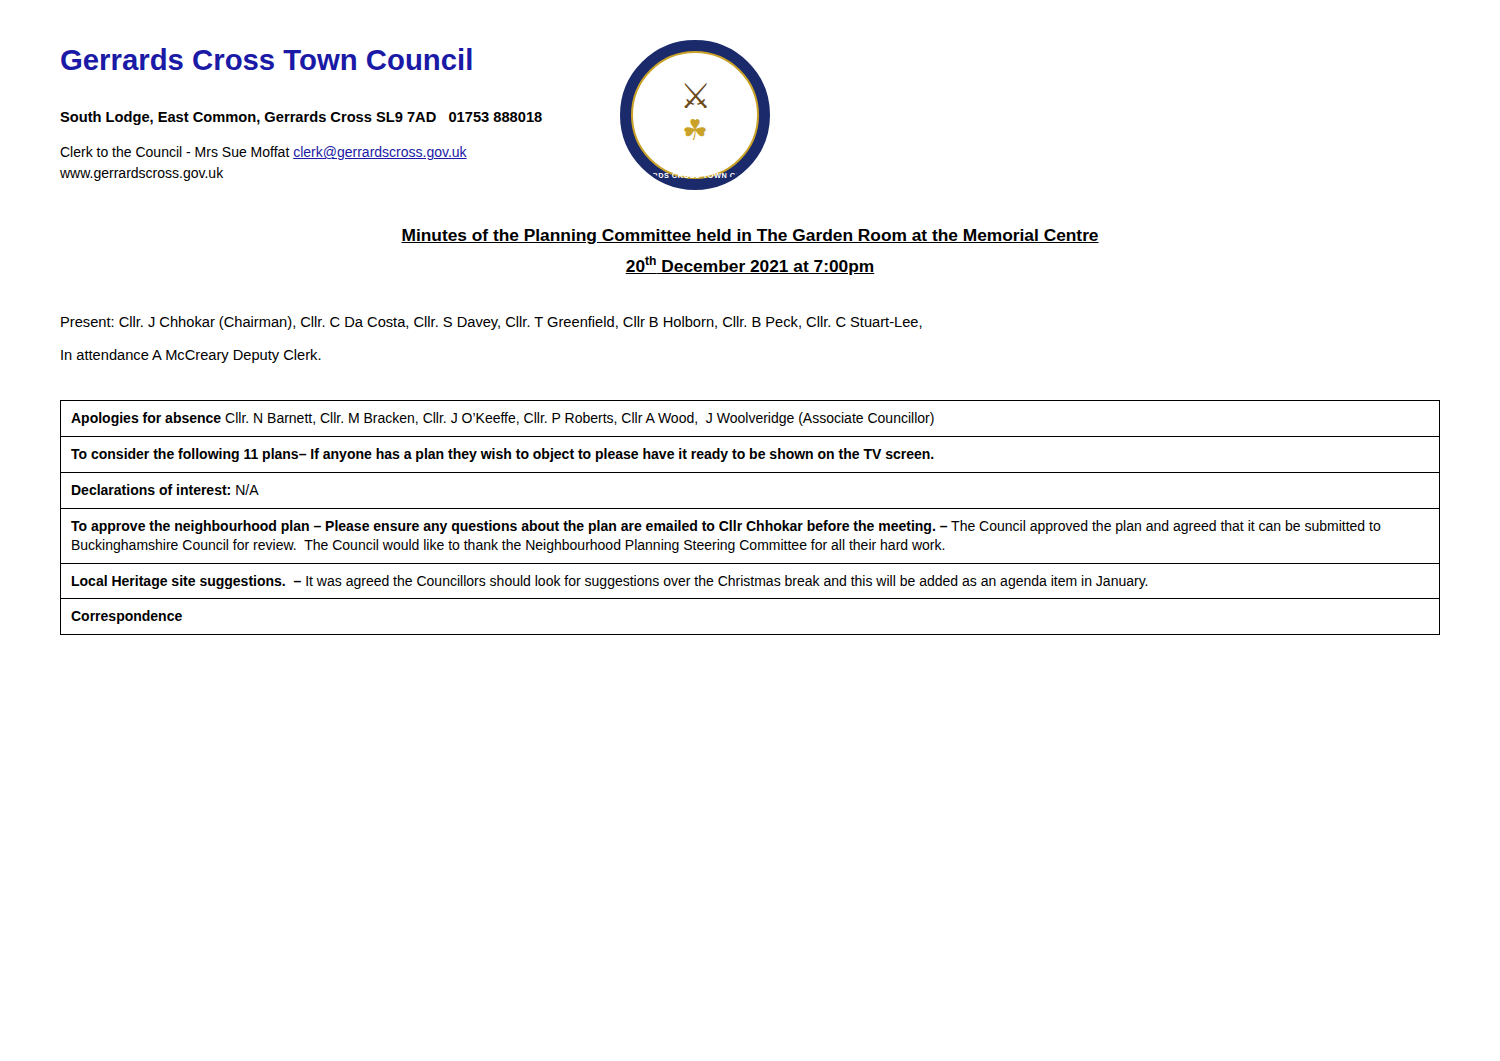⚔
☘
GERRARDS CROSS TOWN COUNCIL
Gerrards Cross Town Council
South Lodge, East Common, Gerrards Cross SL9 7AD 01753 888018
Clerk to the Council - Mrs Sue Moffat clerk@gerrardscross.gov.uk
www.gerrardscross.gov.uk
Minutes of the Planning Committee held in The Garden Room at the Memorial Centre 20th December 2021 at 7:00pm
Present: Cllr. J Chhokar (Chairman), Cllr. C Da Costa, Cllr. S Davey, Cllr. T Greenfield, Cllr B Holborn, Cllr. B Peck, Cllr. C Stuart-Lee,
In attendance A McCreary Deputy Clerk.
| Apologies for absence Cllr. N Barnett, Cllr. M Bracken, Cllr. J O’Keeffe, Cllr. P Roberts, Cllr A Wood, J Woolveridge (Associate Councillor) |
| To consider the following 11 plans– If anyone has a plan they wish to object to please have it ready to be shown on the TV screen. |
| Declarations of interest: N/A |
| To approve the neighbourhood plan – Please ensure any questions about the plan are emailed to Cllr Chhokar before the meeting. – The Council approved the plan and agreed that it can be submitted to Buckinghamshire Council for review. The Council would like to thank the Neighbourhood Planning Steering Committee for all their hard work. |
| Local Heritage site suggestions. – It was agreed the Councillors should look for suggestions over the Christmas break and this will be added as an agenda item in January. |
| Correspondence |